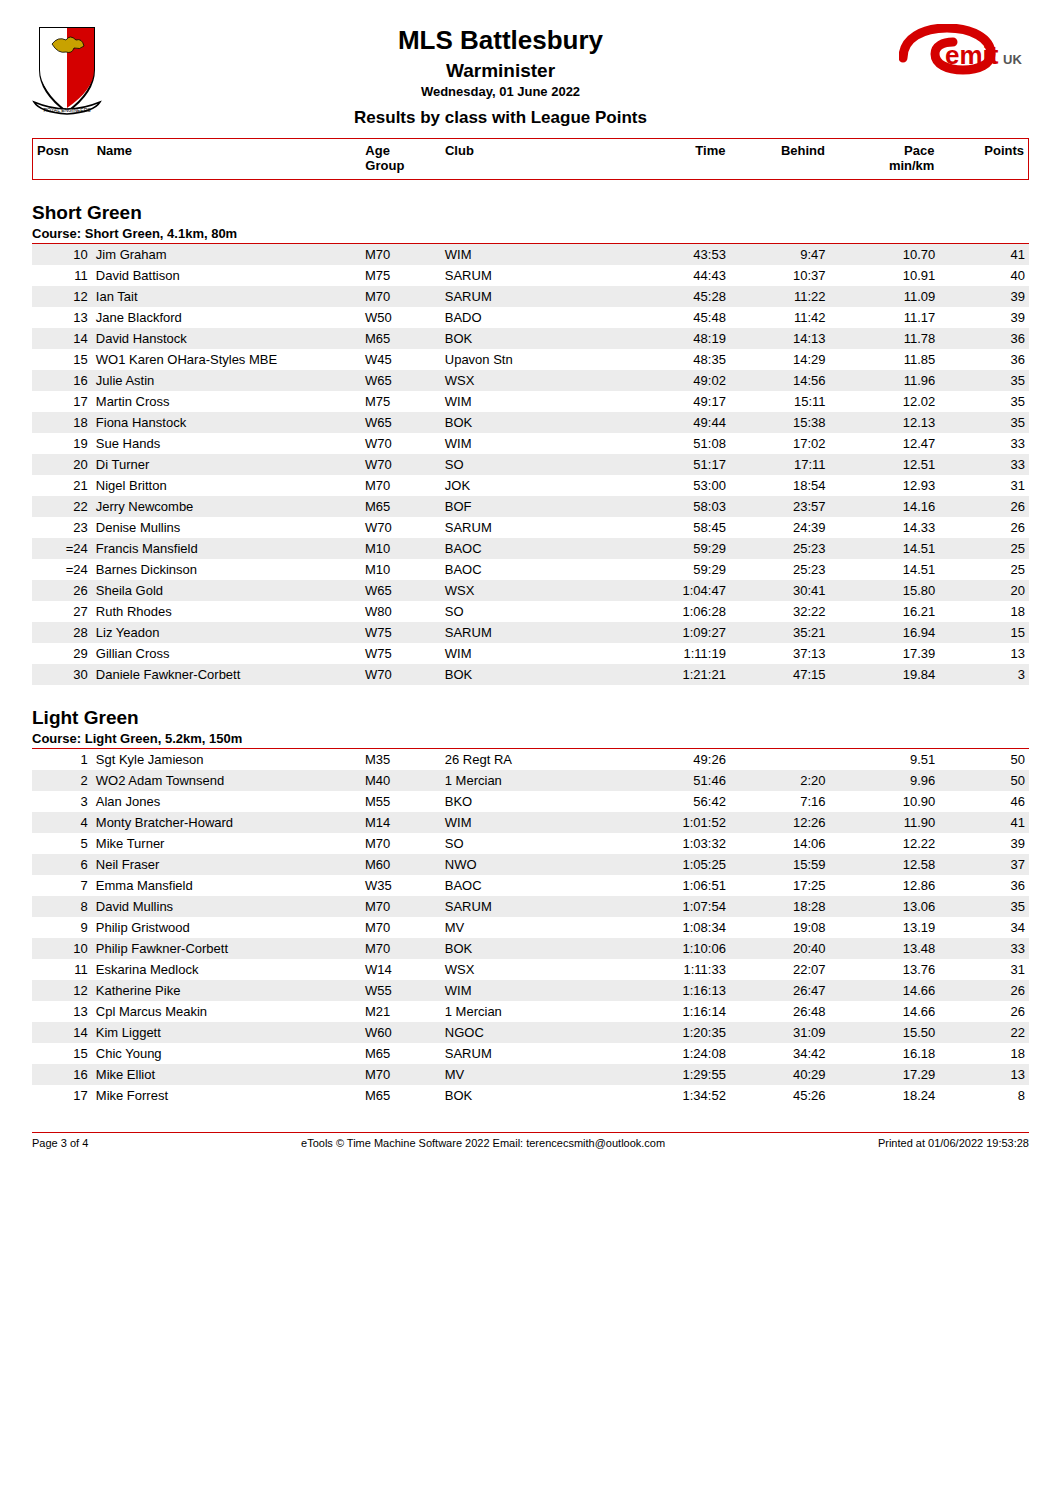ROYAL ENGINEERS
MLS Battlesbury
Warminister
Wednesday, 01 June 2022
Results by class with League Points
emit UK
| Posn | Name | Age Group | Club | Time | Behind | Pace min/km | Points |
| --- | --- | --- | --- | --- | --- | --- | --- |
Short Green
Course: Short Green, 4.1km, 80m
| 10 | Jim Graham | M70 | WIM | 43:53 | 9:47 | 10.70 | 41 |
| 11 | David Battison | M75 | SARUM | 44:43 | 10:37 | 10.91 | 40 |
| 12 | Ian Tait | M70 | SARUM | 45:28 | 11:22 | 11.09 | 39 |
| 13 | Jane Blackford | W50 | BADO | 45:48 | 11:42 | 11.17 | 39 |
| 14 | David Hanstock | M65 | BOK | 48:19 | 14:13 | 11.78 | 36 |
| 15 | WO1 Karen OHara-Styles MBE | W45 | Upavon Stn | 48:35 | 14:29 | 11.85 | 36 |
| 16 | Julie Astin | W65 | WSX | 49:02 | 14:56 | 11.96 | 35 |
| 17 | Martin Cross | M75 | WIM | 49:17 | 15:11 | 12.02 | 35 |
| 18 | Fiona Hanstock | W65 | BOK | 49:44 | 15:38 | 12.13 | 35 |
| 19 | Sue Hands | W70 | WIM | 51:08 | 17:02 | 12.47 | 33 |
| 20 | Di Turner | W70 | SO | 51:17 | 17:11 | 12.51 | 33 |
| 21 | Nigel Britton | M70 | JOK | 53:00 | 18:54 | 12.93 | 31 |
| 22 | Jerry Newcombe | M65 | BOF | 58:03 | 23:57 | 14.16 | 26 |
| 23 | Denise Mullins | W70 | SARUM | 58:45 | 24:39 | 14.33 | 26 |
| =24 | Francis Mansfield | M10 | BAOC | 59:29 | 25:23 | 14.51 | 25 |
| =24 | Barnes Dickinson | M10 | BAOC | 59:29 | 25:23 | 14.51 | 25 |
| 26 | Sheila Gold | W65 | WSX | 1:04:47 | 30:41 | 15.80 | 20 |
| 27 | Ruth Rhodes | W80 | SO | 1:06:28 | 32:22 | 16.21 | 18 |
| 28 | Liz Yeadon | W75 | SARUM | 1:09:27 | 35:21 | 16.94 | 15 |
| 29 | Gillian Cross | W75 | WIM | 1:11:19 | 37:13 | 17.39 | 13 |
| 30 | Daniele Fawkner-Corbett | W70 | BOK | 1:21:21 | 47:15 | 19.84 | 3 |
Light Green
Course: Light Green, 5.2km, 150m
| 1 | Sgt Kyle Jamieson | M35 | 26 Regt RA | 49:26 | | 9.51 | 50 |
| 2 | WO2 Adam Townsend | M40 | 1 Mercian | 51:46 | 2:20 | 9.96 | 50 |
| 3 | Alan Jones | M55 | BKO | 56:42 | 7:16 | 10.90 | 46 |
| 4 | Monty Bratcher-Howard | M14 | WIM | 1:01:52 | 12:26 | 11.90 | 41 |
| 5 | Mike Turner | M70 | SO | 1:03:32 | 14:06 | 12.22 | 39 |
| 6 | Neil Fraser | M60 | NWO | 1:05:25 | 15:59 | 12.58 | 37 |
| 7 | Emma Mansfield | W35 | BAOC | 1:06:51 | 17:25 | 12.86 | 36 |
| 8 | David Mullins | M70 | SARUM | 1:07:54 | 18:28 | 13.06 | 35 |
| 9 | Philip Gristwood | M70 | MV | 1:08:34 | 19:08 | 13.19 | 34 |
| 10 | Philip Fawkner-Corbett | M70 | BOK | 1:10:06 | 20:40 | 13.48 | 33 |
| 11 | Eskarina Medlock | W14 | WSX | 1:11:33 | 22:07 | 13.76 | 31 |
| 12 | Katherine Pike | W55 | WIM | 1:16:13 | 26:47 | 14.66 | 26 |
| 13 | Cpl Marcus Meakin | M21 | 1 Mercian | 1:16:14 | 26:48 | 14.66 | 26 |
| 14 | Kim Liggett | W60 | NGOC | 1:20:35 | 31:09 | 15.50 | 22 |
| 15 | Chic Young | M65 | SARUM | 1:24:08 | 34:42 | 16.18 | 18 |
| 16 | Mike Elliot | M70 | MV | 1:29:55 | 40:29 | 17.29 | 13 |
| 17 | Mike Forrest | M65 | BOK | 1:34:52 | 45:26 | 18.24 | 8 |
Page 3 of 4
eTools © Time Machine Software 2022 Email: terencecsmith@outlook.com
Printed at 01/06/2022 19:53:28